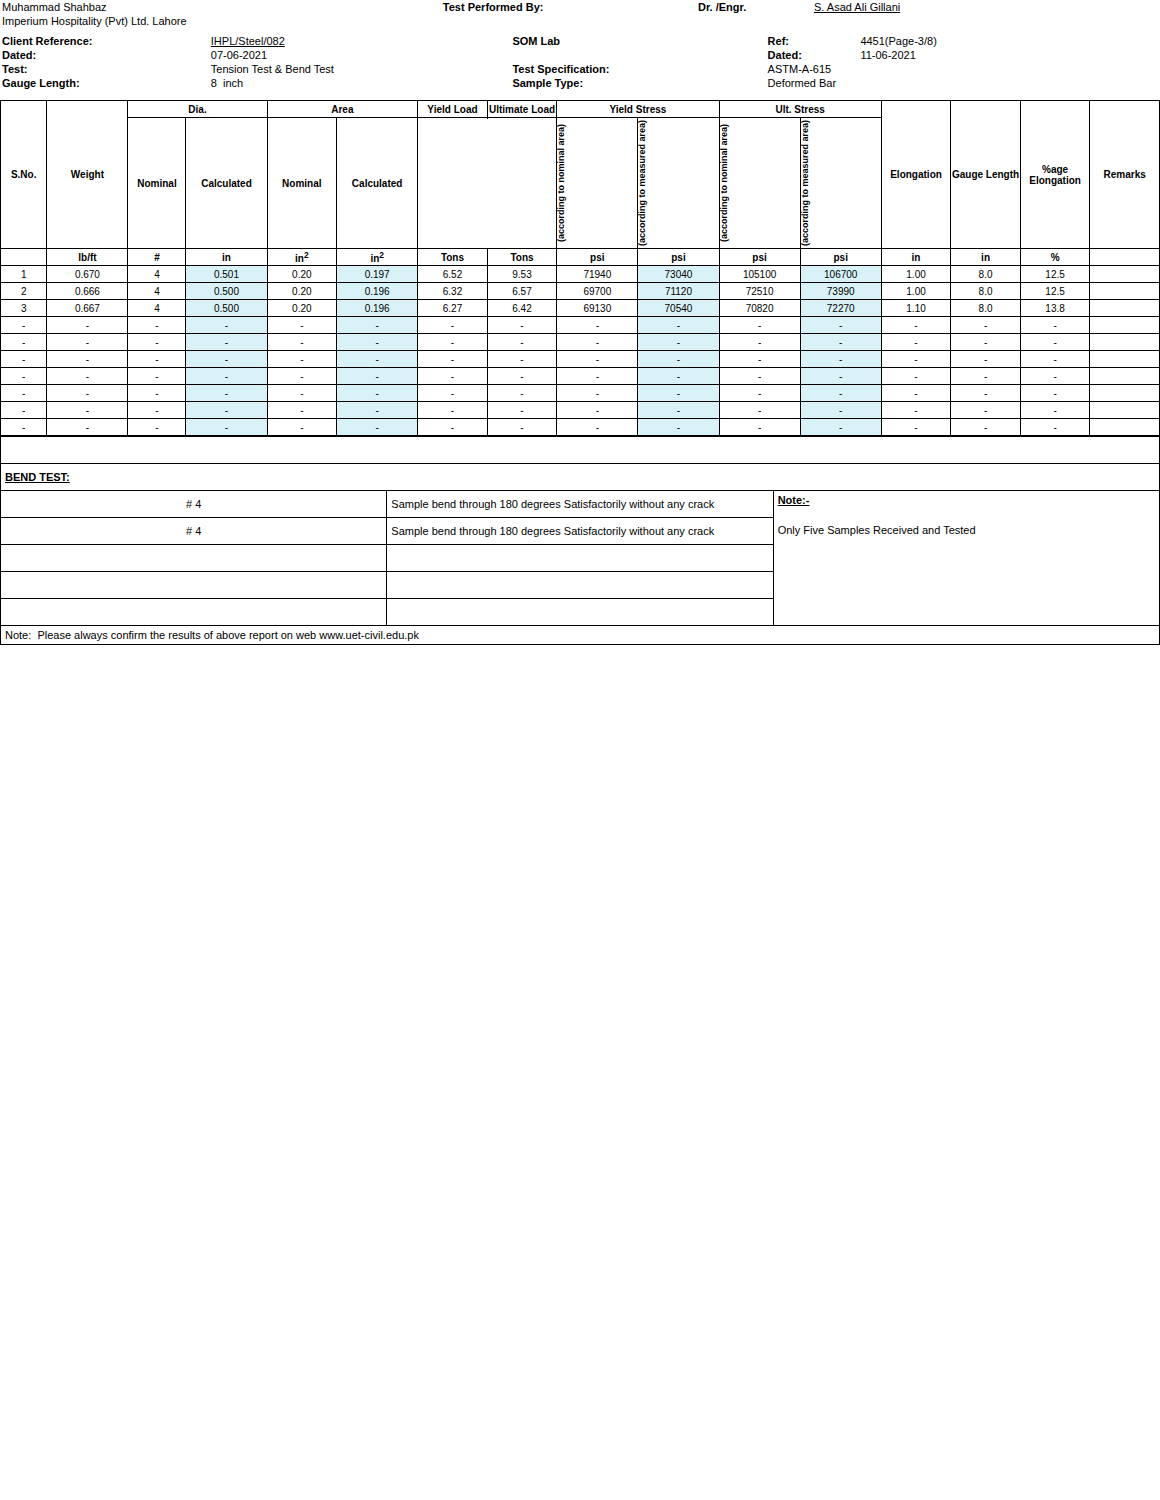| Muhammad Shahbaz | Test Performed By: | Dr. /Engr. | S. Asad Ali Gillani |
| Imperium Hospitality (Pvt) Ltd. Lahore | | | |
| Client Reference: | IHPL/Steel/082 | SOM Lab | Ref: | 4451(Page-3/8) |
| Dated: | 07-06-2021 | | Dated: | 11-06-2021 |
| Test: | Tension Test & Bend Test | Test Specification: | ASTM-A-615 |
| Gauge Length: | 8 inch | Sample Type: | Deformed Bar |
| S.No. | Weight | Dia. | Area | Yield Load | Ultimate Load | Yield Stress | Ult. Stress | Elongation | Gauge Length | %age Elongation | Remarks |
| --- | --- | --- | --- | --- | --- | --- | --- | --- | --- | --- | --- |
| Nominal | Calculated | Nominal | Calculated | (according to nominal area) | (according to measured area) | (according to nominal area) | (according to measured area) |
| | lb/ft | # | in | in 2 | in 2 | Tons | Tons | psi | psi | psi | psi | in | in | % | |
| 1 | 0.670 | 4 | 0.501 | 0.20 | 0.197 | 6.52 | 9.53 | 71940 | 73040 | 105100 | 106700 | 1.00 | 8.0 | 12.5 | |
| 2 | 0.666 | 4 | 0.500 | 0.20 | 0.196 | 6.32 | 6.57 | 69700 | 71120 | 72510 | 73990 | 1.00 | 8.0 | 12.5 | |
| 3 | 0.667 | 4 | 0.500 | 0.20 | 0.196 | 6.27 | 6.42 | 69130 | 70540 | 70820 | 72270 | 1.10 | 8.0 | 13.8 | |
| - | - | - | - | - | - | - | - | - | - | - | - | - | - | - | |
| - | - | - | - | - | - | - | - | - | - | - | - | - | - | - | |
| - | - | - | - | - | - | - | - | - | - | - | - | - | - | - | |
| - | - | - | - | - | - | - | - | - | - | - | - | - | - | - | |
| - | - | - | - | - | - | - | - | - | - | - | - | - | - | - | |
| - | - | - | - | - | - | - | - | - | - | - | - | - | - | - | |
| - | - | - | - | - | - | - | - | - | - | - | - | - | - | - | |
| BEND TEST: |
| # 4 | Sample bend through 180 degrees Satisfactorily without any crack | Note:- Only Five Samples Received and Tested |
| # 4 | Sample bend through 180 degrees Satisfactorily without any crack |
Note: Please always confirm the results of above report on web www.uet-civil.edu.pk